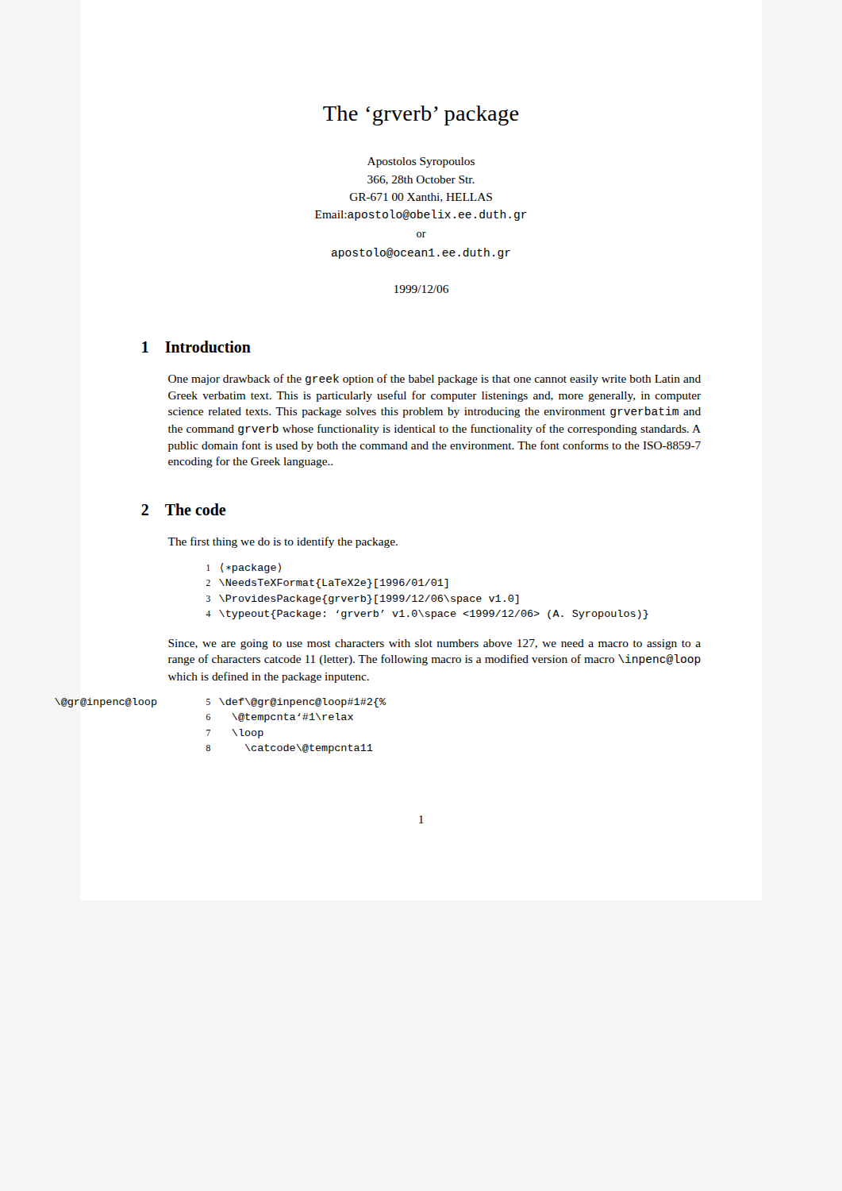The ‘grverb’ package
Apostolos Syropoulos 366, 28th October Str. GR-671 00 Xanthi, HELLAS Email:apostolo@obelix.ee.duth.gr or apostolo@ocean1.ee.duth.gr
1999/12/06
1 Introduction
One major drawback of the greek option of the babel package is that one cannot easily write both Latin and Greek verbatim text. This is particularly useful for computer listenings and, more generally, in computer science related texts. This package solves this problem by introducing the environment grverbatim and the command grverb whose functionality is identical to the functionality of the corresponding standards. A public domain font is used by both the command and the environment. The font conforms to the ISO-8859-7 encoding for the Greek language..
2 The code
The first thing we do is to identify the package.
1⟨∗package⟩
2\NeedsTeXFormat{LaTeX2e}[1996/01/01]
3\ProvidesPackage{grverb}[1999/12/06\space v1.0]
4\typeout{Package: ‘grverb’ v1.0\space <1999/12/06> (A. Syropoulos)}
Since, we are going to use most characters with slot numbers above 127, we need a macro to assign to a range of characters catcode 11 (letter). The following macro is a modified version of macro \inpenc@loop which is defined in the package inputenc.
\@gr@inpenc@loop
5\def\@gr@inpenc@loop#1#2{%
6 \@tempcnta‘#1\relax
7 \loop
8 \catcode\@tempcnta11
1